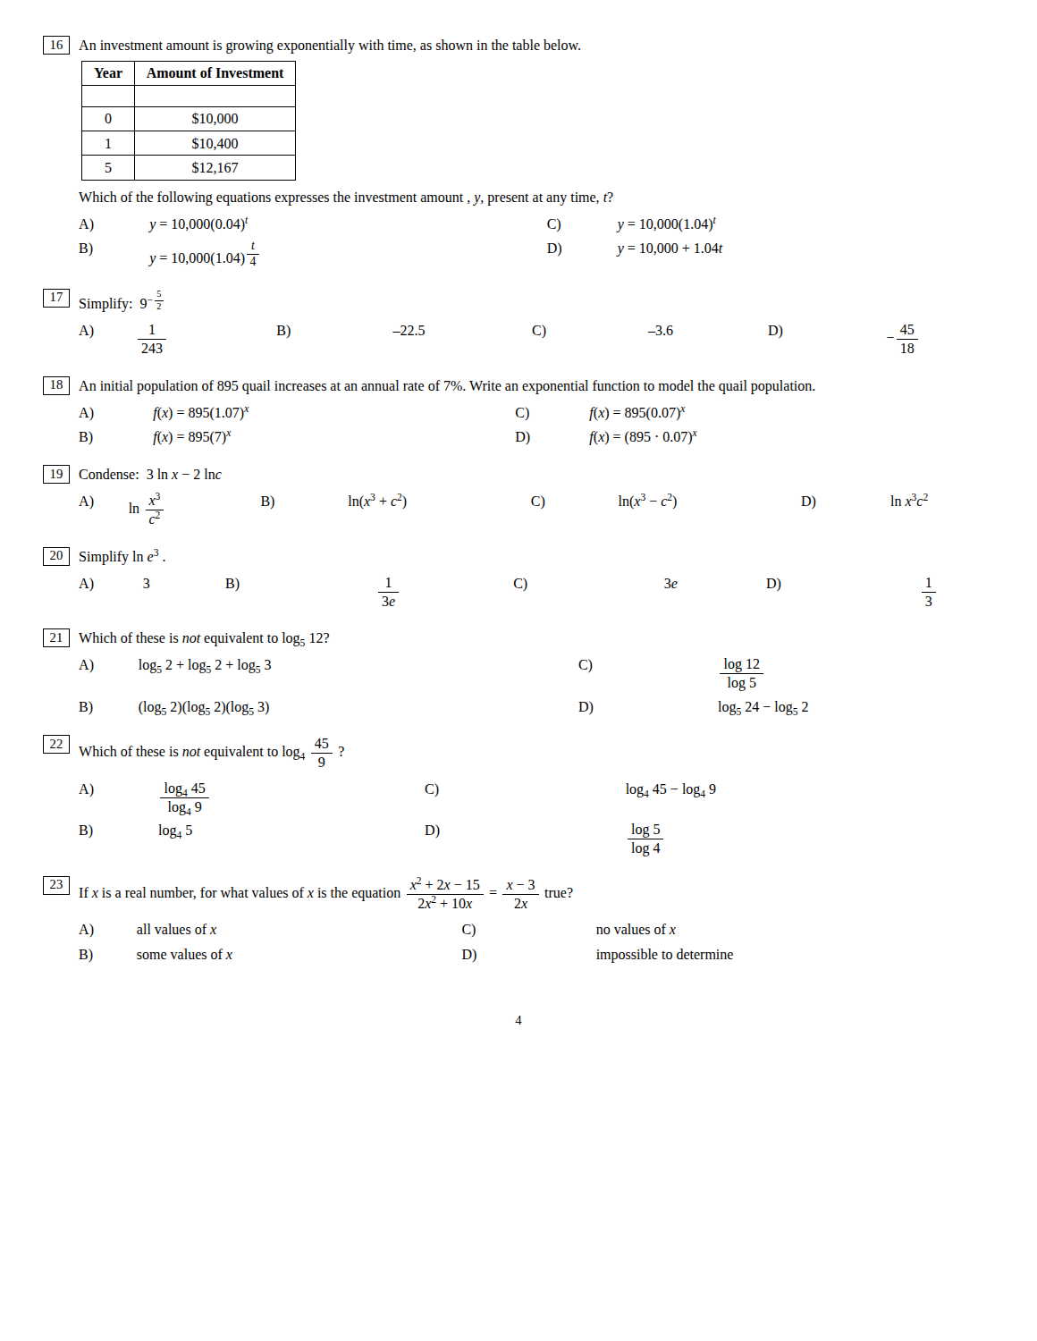16
An investment amount is growing exponentially with time, as shown in the table below.
| Year | Amount of Investment |
| --- | --- |
| 0 | $10,000 |
| 1 | $10,400 |
| 5 | $12,167 |
Which of the following equations expresses the investment amount , y, present at any time, t?
| A) | y = 10,000(0.04) t | C) | y = 10,000(1.04) t |
| B) | y = 10,000(1.04) t 4 | D) | y = 10,000 + 1.04 t |
17
Simplify: 9−52
| A) | 1 243 | B) | –22.5 | C) | –3.6 | D) | − 45 18 |
18
An initial population of 895 quail increases at an annual rate of 7%. Write an exponential function to model the quail population.
| A) | f ( x ) = 895(1.07) x | C) | f ( x ) = 895(0.07) x |
| B) | f ( x ) = 895(7) x | D) | f ( x ) = (895 · 0.07) x |
19
Condense: 3 ln x − 2 lnc
| A) | ln x 3 c 2 | B) | ln( x 3 + c 2 ) | C) | ln( x 3 − c 2 ) | D) | ln x 3 c 2 |
20
Simplify ln e3 .
| A) | 3 | B) | 1 3 e | C) | 3 e | D) | 1 3 |
21
Which of these is not equivalent to log5 12?
| A) | log 5 2 + log 5 2 + log 5 3 | C) | log 12 log 5 |
| B) | (log 5 2)(log 5 2)(log 5 3) | D) | log 5 24 − log 5 2 |
22
Which of these is not equivalent to log4 459 ?
| A) | log 4 45 log 4 9 | C) | log 4 45 − log 4 9 |
| B) | log 4 5 | D) | log 5 log 4 |
23
If x is a real number, for what values of x is the equation x2 + 2x − 152x2 + 10x = x − 32x true?
| A) | all values of x | C) | no values of x |
| B) | some values of x | D) | impossible to determine |
4